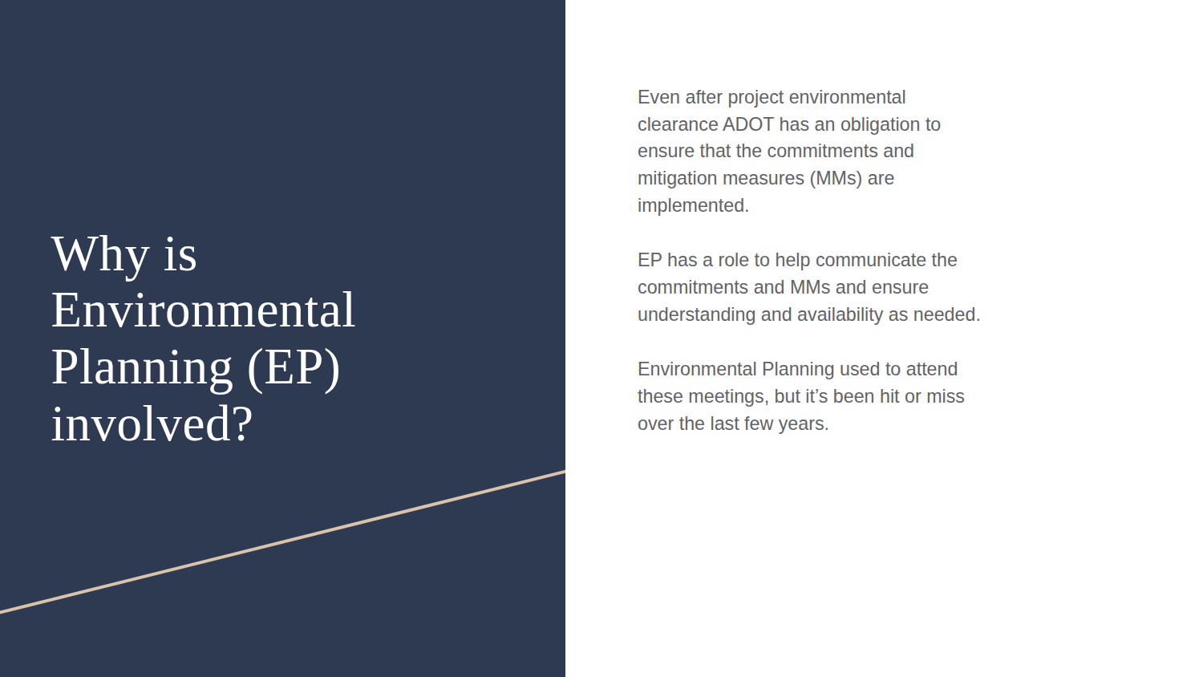Why is Environmental Planning (EP) involved?
Even after project environmental clearance ADOT has an obligation to ensure that the commitments and mitigation measures (MMs) are implemented.
EP has a role to help communicate the commitments and MMs and ensure understanding and availability as needed.
Environmental Planning used to attend these meetings, but it’s been hit or miss over the last few years.